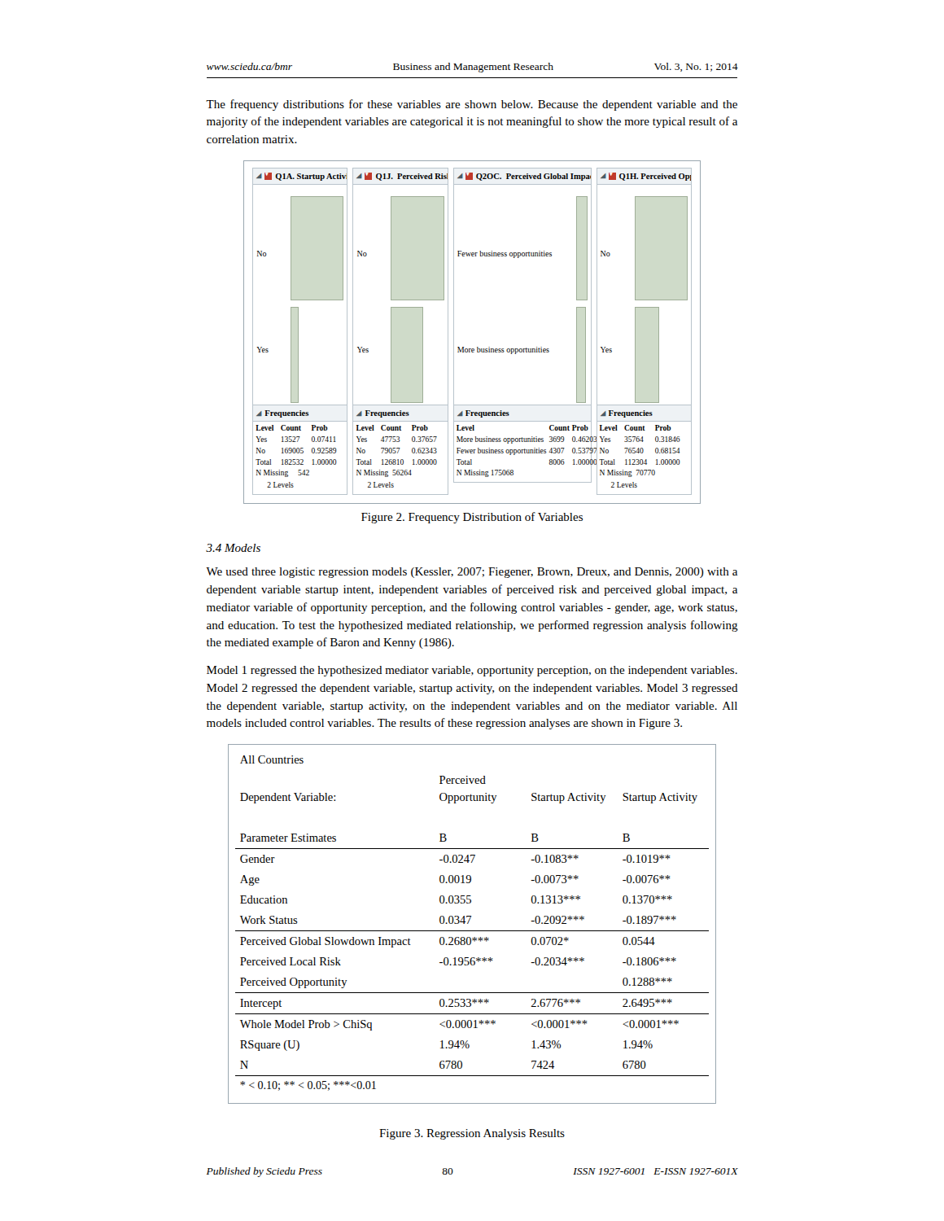www.sciedu.ca/bmr
Business and Management Research
Vol. 3, No. 1; 2014
The frequency distributions for these variables are shown below. Because the dependent variable and the majority of the independent variables are categorical it is not meaningful to show the more typical result of a correlation matrix.
◢ Q1A. Startup Activity
No Yes
◢Frequencies
| Level | Count | Prob |
| --- | --- | --- |
| Yes | 13527 | 0.07411 |
| No | 169005 | 0.92589 |
| Total | 182532 | 1.00000 |
| N Missing 542 |
2 Levels
◢ Q1J. Perceived Risk
No Yes
◢Frequencies
| Level | Count | Prob |
| --- | --- | --- |
| Yes | 47753 | 0.37657 |
| No | 79057 | 0.62343 |
| Total | 126810 | 1.00000 |
| N Missing 56264 |
2 Levels
◢ Q2OC. Perceived Global Impact
Fewer business opportunities More business opportunities
◢Frequencies
| Level | Count | Prob |
| --- | --- | --- |
| More business opportunities | 3699 | 0.46203 |
| Fewer business opportunities | 4307 | 0.53797 |
| Total | 8006 | 1.00000 |
| N Missing 175068 |
◢ Q1H. Perceived Opportunity
No Yes
◢Frequencies
| Level | Count | Prob |
| --- | --- | --- |
| Yes | 35764 | 0.31846 |
| No | 76540 | 0.68154 |
| Total | 112304 | 1.00000 |
| N Missing 70770 |
2 Levels
Figure 2. Frequency Distribution of Variables
3.4 Models
We used three logistic regression models (Kessler, 2007; Fiegener, Brown, Dreux, and Dennis, 2000) with a dependent variable startup intent, independent variables of perceived risk and perceived global impact, a mediator variable of opportunity perception, and the following control variables - gender, age, work status, and education. To test the hypothesized mediated relationship, we performed regression analysis following the mediated example of Baron and Kenny (1986).
Model 1 regressed the hypothesized mediator variable, opportunity perception, on the independent variables. Model 2 regressed the dependent variable, startup activity, on the independent variables. Model 3 regressed the dependent variable, startup activity, on the independent variables and on the mediator variable. All models included control variables. The results of these regression analyses are shown in Figure 3.
| All Countries | | | |
| Dependent Variable: | Perceived Opportunity | Startup Activity | Startup Activity |
| Parameter Estimates | B | B | B |
| Gender | -0.0247 | -0.1083** | -0.1019** |
| Age | 0.0019 | -0.0073** | -0.0076** |
| Education | 0.0355 | 0.1313*** | 0.1370*** |
| Work Status | 0.0347 | -0.2092*** | -0.1897*** |
| Perceived Global Slowdown Impact | 0.2680*** | 0.0702* | 0.0544 |
| Perceived Local Risk | -0.1956*** | -0.2034*** | -0.1806*** |
| Perceived Opportunity | | | 0.1288*** |
| Intercept | 0.2533*** | 2.6776*** | 2.6495*** |
| Whole Model Prob > ChiSq | <0.0001*** | <0.0001*** | <0.0001*** |
| RSquare (U) | 1.94% | 1.43% | 1.94% |
| N | 6780 | 7424 | 6780 |
| * < 0.10; ** < 0.05; ***<0.01 |
Figure 3. Regression Analysis Results
Published by Sciedu Press
80
ISSN 1927-6001 E-ISSN 1927-601X